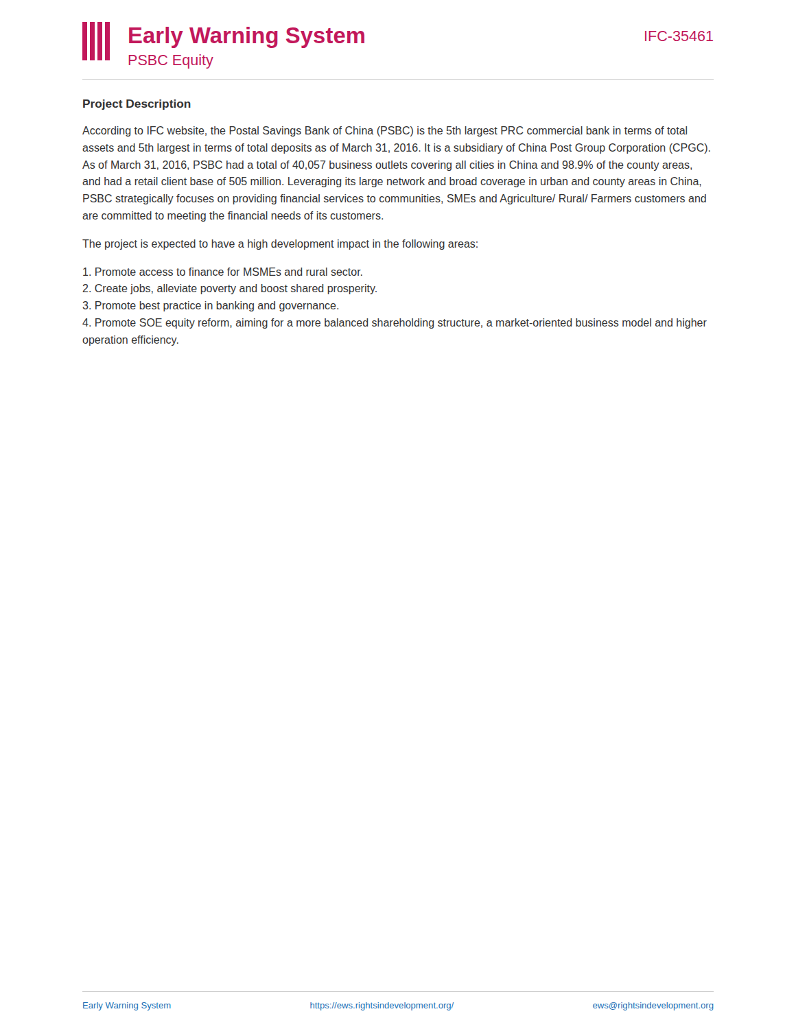Early Warning System
PSBC Equity
IFC-35461
Project Description
According to IFC website, the Postal Savings Bank of China (PSBC) is the 5th largest PRC commercial bank in terms of total assets and 5th largest in terms of total deposits as of March 31, 2016. It is a subsidiary of China Post Group Corporation (CPGC). As of March 31, 2016, PSBC had a total of 40,057 business outlets covering all cities in China and 98.9% of the county areas, and had a retail client base of 505 million. Leveraging its large network and broad coverage in urban and county areas in China, PSBC strategically focuses on providing financial services to communities, SMEs and Agriculture/ Rural/ Farmers customers and are committed to meeting the financial needs of its customers.
The project is expected to have a high development impact in the following areas:
1. Promote access to finance for MSMEs and rural sector.
2. Create jobs, alleviate poverty and boost shared prosperity.
3. Promote best practice in banking and governance.
4. Promote SOE equity reform, aiming for a more balanced shareholding structure, a market-oriented business model and higher operation efficiency.
Early Warning System
https://ews.rightsindevelopment.org/
ews@rightsindevelopment.org